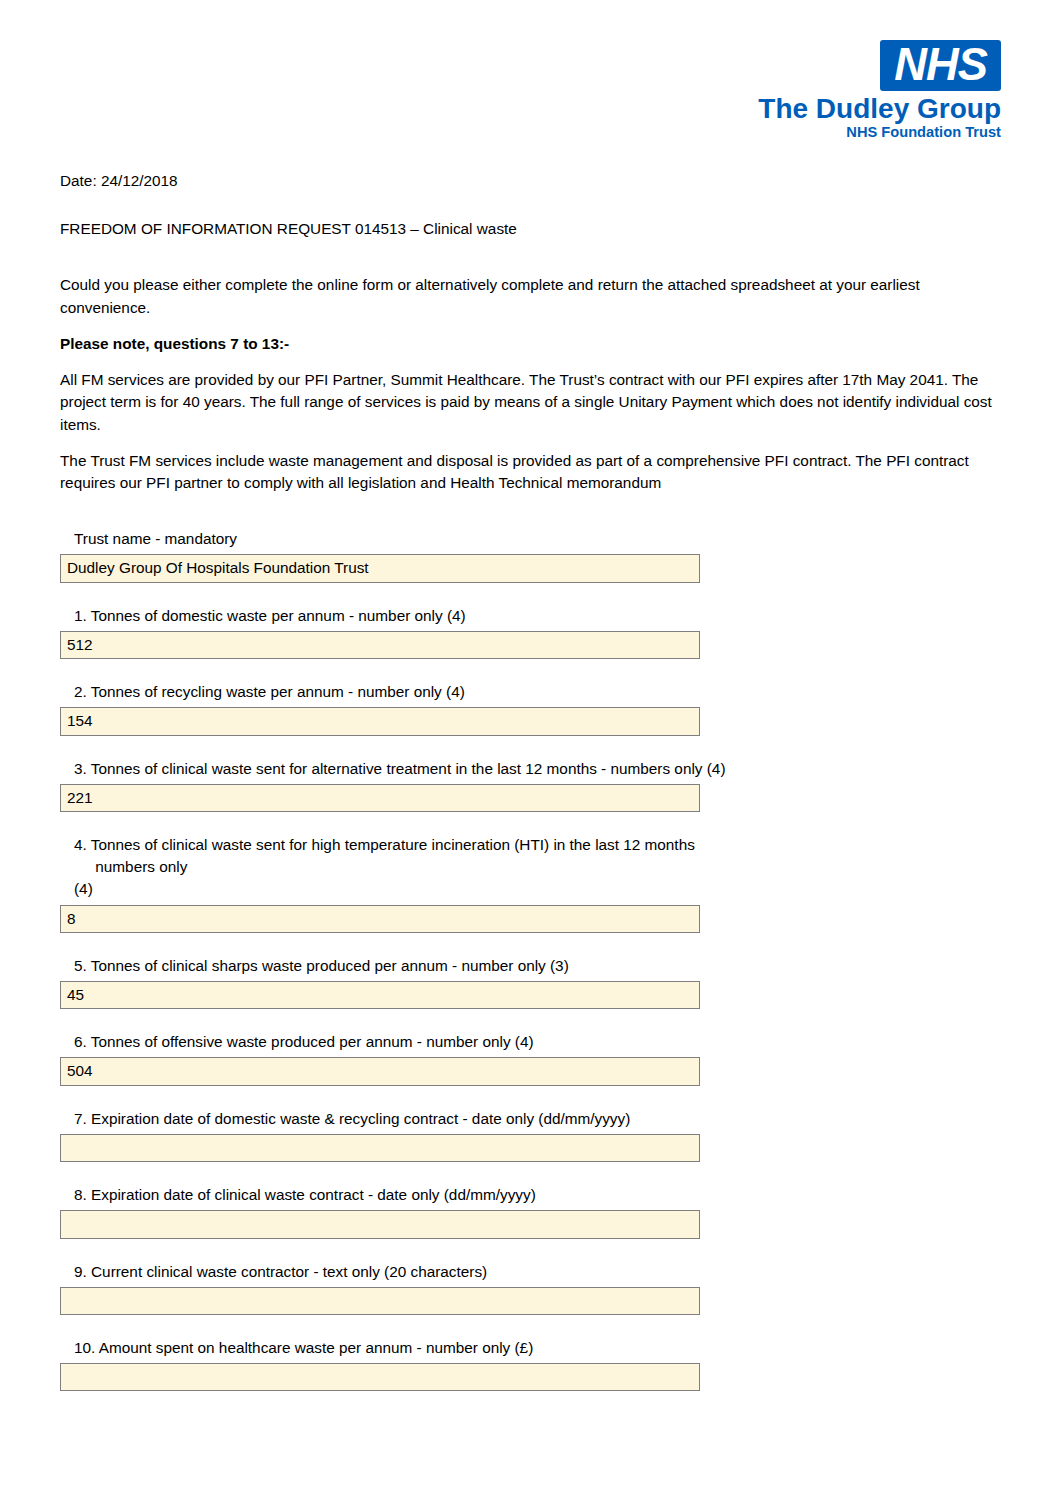NHS
The Dudley Group
NHS Foundation Trust
Date: 24/12/2018
FREEDOM OF INFORMATION REQUEST 014513 – Clinical waste
Could you please either complete the online form or alternatively complete and return the attached spreadsheet at your earliest convenience.
Please note, questions 7 to 13:-
All FM services are provided by our PFI Partner, Summit Healthcare. The Trust’s contract with our PFI expires after 17th May 2041. The project term is for 40 years. The full range of services is paid by means of a single Unitary Payment which does not identify individual cost items.
The Trust FM services include waste management and disposal is provided as part of a comprehensive PFI contract. The PFI contract requires our PFI partner to comply with all legislation and Health Technical memorandum
Trust name - mandatory
Dudley Group Of Hospitals Foundation Trust
1. Tonnes of domestic waste per annum - number only (4)
512
2. Tonnes of recycling waste per annum - number only (4)
154
3. Tonnes of clinical waste sent for alternative treatment in the last 12 months - numbers only (4)
221
4. Tonnes of clinical waste sent for high temperature incineration (HTI) in the last 12 months
numbers only
(4)
8
5. Tonnes of clinical sharps waste produced per annum - number only (3)
45
6. Tonnes of offensive waste produced per annum - number only (4)
504
7. Expiration date of domestic waste & recycling contract - date only (dd/mm/yyyy)
8. Expiration date of clinical waste contract - date only (dd/mm/yyyy)
9. Current clinical waste contractor - text only (20 characters)
10. Amount spent on healthcare waste per annum - number only (£)